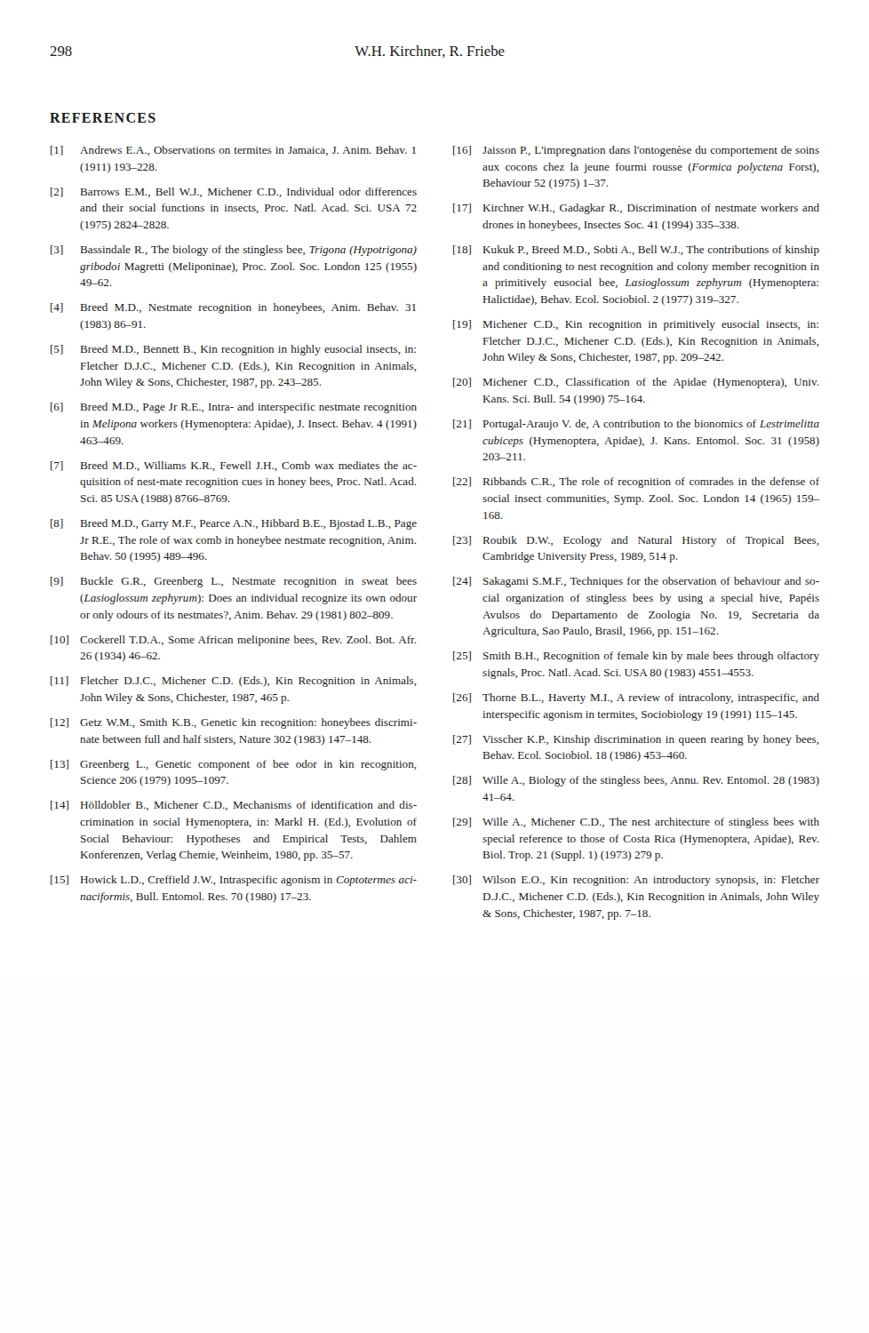298 W.H. Kirchner, R. Friebe
REFERENCES
[1] Andrews E.A., Observations on termites in Jamaica, J. Anim. Behav. 1 (1911) 193–228.
[2] Barrows E.M., Bell W.J., Michener C.D., Individual odor differences and their social functions in insects, Proc. Natl. Acad. Sci. USA 72 (1975) 2824–2828.
[3] Bassindale R., The biology of the stingless bee, Trigona (Hypotrigona) gribodoi Magretti (Meliponinae), Proc. Zool. Soc. London 125 (1955) 49–62.
[4] Breed M.D., Nestmate recognition in honeybees, Anim. Behav. 31 (1983) 86–91.
[5] Breed M.D., Bennett B., Kin recognition in highly eusocial insects, in: Fletcher D.J.C., Michener C.D. (Eds.), Kin Recognition in Animals, John Wiley & Sons, Chichester, 1987, pp. 243–285.
[6] Breed M.D., Page Jr R.E., Intra- and interspecific nestmate recognition in Melipona workers (Hymenoptera: Apidae), J. Insect. Behav. 4 (1991) 463–469.
[7] Breed M.D., Williams K.R., Fewell J.H., Comb wax mediates the acquisition of nest-mate recognition cues in honey bees, Proc. Natl. Acad. Sci. 85 USA (1988) 8766–8769.
[8] Breed M.D., Garry M.F., Pearce A.N., Hibbard B.E., Bjostad L.B., Page Jr R.E., The role of wax comb in honeybee nestmate recognition, Anim. Behav. 50 (1995) 489–496.
[9] Buckle G.R., Greenberg L., Nestmate recognition in sweat bees (Lasioglossum zephyrum): Does an individual recognize its own odour or only odours of its nestmates?, Anim. Behav. 29 (1981) 802–809.
[10] Cockerell T.D.A., Some African meliponine bees, Rev. Zool. Bot. Afr. 26 (1934) 46–62.
[11] Fletcher D.J.C., Michener C.D. (Eds.), Kin Recognition in Animals, John Wiley & Sons, Chichester, 1987, 465 p.
[12] Getz W.M., Smith K.B., Genetic kin recognition: honeybees discriminate between full and half sisters, Nature 302 (1983) 147–148.
[13] Greenberg L., Genetic component of bee odor in kin recognition, Science 206 (1979) 1095–1097.
[14] Hölldobler B., Michener C.D., Mechanisms of identification and discrimination in social Hymenoptera, in: Markl H. (Ed.), Evolution of Social Behaviour: Hypotheses and Empirical Tests, Dahlem Konferenzen, Verlag Chemie, Weinheim, 1980, pp. 35–57.
[15] Howick L.D., Creffield J.W., Intraspecific agonism in Coptotermes acinaciformis, Bull. Entomol. Res. 70 (1980) 17–23.
[16] Jaisson P., L'impregnation dans l'ontogenèse du comportement de soins aux cocons chez la jeune fourmi rousse (Formica polyctena Forst), Behaviour 52 (1975) 1–37.
[17] Kirchner W.H., Gadagkar R., Discrimination of nestmate workers and drones in honeybees, Insectes Soc. 41 (1994) 335–338.
[18] Kukuk P., Breed M.D., Sobti A., Bell W.J., The contributions of kinship and conditioning to nest recognition and colony member recognition in a primitively eusocial bee, Lasioglossum zephyrum (Hymenoptera: Halictidae), Behav. Ecol. Sociobiol. 2 (1977) 319–327.
[19] Michener C.D., Kin recognition in primitively eusocial insects, in: Fletcher D.J.C., Michener C.D. (Eds.), Kin Recognition in Animals, John Wiley & Sons, Chichester, 1987, pp. 209–242.
[20] Michener C.D., Classification of the Apidae (Hymenoptera), Univ. Kans. Sci. Bull. 54 (1990) 75–164.
[21] Portugal-Araujo V. de, A contribution to the bionomics of Lestrimelitta cubiceps (Hymenoptera, Apidae), J. Kans. Entomol. Soc. 31 (1958) 203–211.
[22] Ribbands C.R., The role of recognition of comrades in the defense of social insect communities, Symp. Zool. Soc. London 14 (1965) 159–168.
[23] Roubik D.W., Ecology and Natural History of Tropical Bees, Cambridge University Press, 1989, 514 p.
[24] Sakagami S.M.F., Techniques for the observation of behaviour and social organization of stingless bees by using a special hive, Papéis Avulsos do Departamento de Zoologia No. 19, Secretaria da Agricultura, Sao Paulo, Brasil, 1966, pp. 151–162.
[25] Smith B.H., Recognition of female kin by male bees through olfactory signals, Proc. Natl. Acad. Sci. USA 80 (1983) 4551–4553.
[26] Thorne B.L., Haverty M.I., A review of intracolony, intraspecific, and interspecific agonism in termites, Sociobiology 19 (1991) 115–145.
[27] Visscher K.P., Kinship discrimination in queen rearing by honey bees, Behav. Ecol. Sociobiol. 18 (1986) 453–460.
[28] Wille A., Biology of the stingless bees, Annu. Rev. Entomol. 28 (1983) 41–64.
[29] Wille A., Michener C.D., The nest architecture of stingless bees with special reference to those of Costa Rica (Hymenoptera, Apidae), Rev. Biol. Trop. 21 (Suppl. 1) (1973) 279 p.
[30] Wilson E.O., Kin recognition: An introductory synopsis, in: Fletcher D.J.C., Michener C.D. (Eds.), Kin Recognition in Animals, John Wiley & Sons, Chichester, 1987, pp. 7–18.